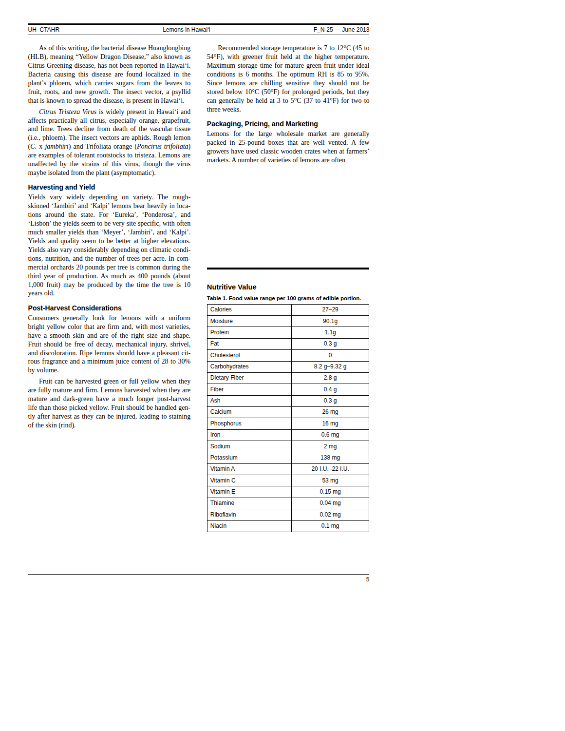UH–CTAHR
Lemons in Hawai‘i
F_N-25 — June 2013
As of this writing, the bacterial disease Huanglongbing (HLB), meaning “Yellow Dragon Disease,” also known as Citrus Greening disease, has not been reported in Hawai‘i. Bacteria causing this disease are found localized in the plant’s phloem, which carries sugars from the leaves to fruit, roots, and new growth. The insect vector, a psyllid that is known to spread the disease, is present in Hawai‘i.
Citrus Tristeza Virus is widely present in Hawai‘i and affects practically all citrus, especially orange, grapefruit, and lime. Trees decline from death of the vascular tissue (i.e., phloem). The insect vectors are aphids. Rough lemon (C. x jambhiri) and Trifoliata orange (Poncirus trifoliata) are examples of tolerant rootstocks to tristeza. Lemons are unaffected by the strains of this virus, though the virus maybe isolated from the plant (asymptomatic).
Harvesting and Yield
Yields vary widely depending on variety. The rough-skinned ‘Jambiri’ and ‘Kalpi’ lemons bear heavily in locations around the state. For ‘Eureka’, ‘Ponderosa’, and ‘Lisbon’ the yields seem to be very site specific, with often much smaller yields than ‘Meyer’, ‘Jambiri’, and ‘Kalpi’. Yields and quality seem to be better at higher elevations. Yields also vary considerably depending on climatic conditions, nutrition, and the number of trees per acre. In commercial orchards 20 pounds per tree is common during the third year of production. As much as 400 pounds (about 1,000 fruit) may be produced by the time the tree is 10 years old.
Post-Harvest Considerations
Consumers generally look for lemons with a uniform bright yellow color that are firm and, with most varieties, have a smooth skin and are of the right size and shape. Fruit should be free of decay, mechanical injury, shrivel, and discoloration. Ripe lemons should have a pleasant citrous fragrance and a minimum juice content of 28 to 30% by volume.
Fruit can be harvested green or full yellow when they are fully mature and firm. Lemons harvested when they are mature and dark-green have a much longer post-harvest life than those picked yellow. Fruit should be handled gently after harvest as they can be injured, leading to staining of the skin (rind).
Recommended storage temperature is 7 to 12°C (45 to 54°F), with greener fruit held at the higher temperature. Maximum storage time for mature green fruit under ideal conditions is 6 months. The optimum RH is 85 to 95%. Since lemons are chilling sensitive they should not be stored below 10°C (50°F) for prolonged periods, but they can generally be held at 3 to 5°C (37 to 41°F) for two to three weeks.
Packaging, Pricing, and Marketing
Lemons for the large wholesale market are generally packed in 25-pound boxes that are well vented. A few growers have used classic wooden crates when at farmers’ markets. A number of varieties of lemons are often
Nutritive Value
Table 1. Food value range per 100 grams of edible portion.
| Calories | 27–29 |
| Moisture | 90.1g |
| Protein | 1.1g |
| Fat | 0.3 g |
| Cholesterol | 0 |
| Carbohydrates | 8.2 g–9.32 g |
| Dietary Fiber | 2.8 g |
| Fiber | 0.4 g |
| Ash | 0.3 g |
| Calcium | 26 mg |
| Phosphorus | 16 mg |
| Iron | 0.6 mg |
| Sodium | 2 mg |
| Potassium | 138 mg |
| Vitamin A | 20 I.U.–22 I.U. |
| Vitamin C | 53 mg |
| Vitamin E | 0.15 mg |
| Thiamine | 0.04 mg |
| Riboflavin | 0.02 mg |
| Niacin | 0.1 mg |
5